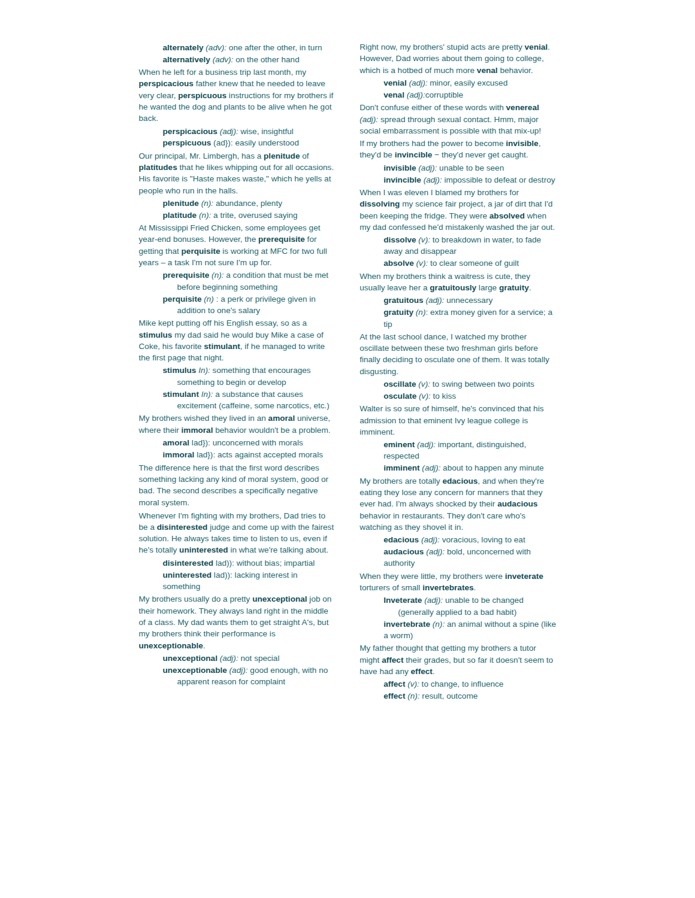alternately (adv): one after the other, in turn
alternatively (adv): on the other hand
When he left for a business trip last month, my perspicacious father knew that he needed to leave very clear, perspicuous instructions for my brothers if he wanted the dog and plants to be alive when he got back.
perspicacious (adj): wise, insightful
perspicuous (ad}): easily understood
Our principal, Mr. Limbergh, has a plenitude of platitudes that he likes whipping out for all occasions. His favorite is "Haste makes waste," which he yells at people who run in the halls.
plenitude (n): abundance, plenty
platitude (n): a trite, overused saying
At Mississippi Fried Chicken, some employees get year-end bonuses. However, the prerequisite for getting that perquisite is working at MFC for two full years – a task I'm not sure I'm up for.
prerequisite (n): a condition that must be met before beginning something
perquisite (n) : a perk or privilege given in addition to one's salary
Mike kept putting off his English essay, so as a stimulus my dad said he would buy Mike a case of Coke, his favorite stimulant, if he managed to write the first page that night.
stimulus In): something that encourages something to begin or develop
stimulant In): a substance that causes excitement (caffeine, some narcotics, etc.)
My brothers wished they lived in an amoral universe, where their immoral behavior wouldn't be a problem.
amoral lad}): unconcerned with morals
immoral lad}): acts against accepted morals
The difference here is that the first word describes something lacking any kind of moral system, good or bad. The second describes a specifically negative moral system.
Whenever I'm fighting with my brothers, Dad tries to be a disinterested judge and come up with the fairest solution. He always takes time to listen to us, even if he's totally uninterested in what we're talking about.
disinterested lad)): without bias; impartial
uninterested lad)): lacking interest in something
My brothers usually do a pretty unexceptional job on their homework. They always land right in the middle of a class. My dad wants them to get straight A's, but my brothers think their performance is unexceptionable.
unexceptional (adj): not special
unexceptionable (adj): good enough, with no apparent reason for complaint
Right now, my brothers' stupid acts are pretty venial. However, Dad worries about them going to college, which is a hotbed of much more venal behavior.
venial (adj): minor, easily excused
venal (adj): corruptible
Don't confuse either of these words with venereal (adj): spread through sexual contact. Hmm, major social embarrassment is possible with that mix-up!
If my brothers had the power to become invisible, they'd be invincible − they'd never get caught.
invisible (adj): unable to be seen
invincible (adj): impossible to defeat or destroy
When I was eleven I blamed my brothers for dissolving my science fair project, a jar of dirt that I'd been keeping the fridge. They were absolved when my dad confessed he'd mistakenly washed the jar out.
dissolve (v): to breakdown in water, to fade away and disappear
absolve (v): to clear someone of guilt
When my brothers think a waitress is cute, they usually leave her a gratuitously large gratuity.
gratuitous (adj): unnecessary
gratuity (n): extra money given for a service; a tip
At the last school dance, I watched my brother oscillate between these two freshman girls before finally deciding to osculate one of them. It was totally disgusting.
oscillate (v): to swing between two points
osculate (v): to kiss
Walter is so sure of himself, he's convinced that his admission to that eminent Ivy league college is imminent.
eminent (adj): important, distinguished, respected
imminent (adj): about to happen any minute
My brothers are totally edacious, and when they're eating they lose any concern for manners that they ever had. I'm always shocked by their audacious behavior in restaurants. They don't care who's watching as they shovel it in.
edacious (adj): voracious, loving to eat
audacious (adj): bold, unconcerned with authority
When they were little, my brothers were inveterate torturers of small invertebrates.
Inveterate (adj): unable to be changed (generally applied to a bad habit)
invertebrate (n): an animal without a spine (like a worm)
My father thought that getting my brothers a tutor might affect their grades, but so far it doesn't seem to have had any effect.
affect (v): to change, to influence
effect (n): result, outcome